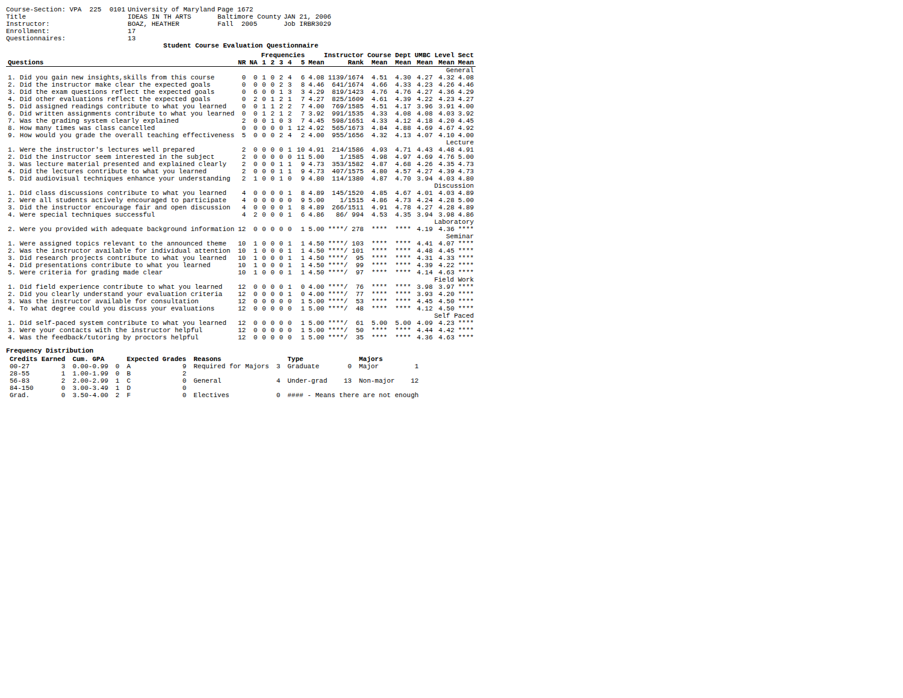| Course-Section: VPA 225 0101 | University of Maryland | Page 1672 |
| Title | IDEAS IN TH ARTS | Baltimore County | JAN 21, 2006 |
| Instructor: | BOAZ, HEATHER | Fall 2005 | Job IRBR3029 |
| Enrollment: | 17 | | |
| Questionnaires: | 13 | | |
Student Course Evaluation Questionnaire
| | | Frequencies | Instructor | Course Dept | UMBC Level | Sect |
| --- | --- | --- | --- | --- | --- | --- |
| Questions | NR | NA | 1 | 2 | 3 | 4 | 5 | Mean | Rank | Mean | Mean | Mean | Mean | Mean |
| General |
| 1. Did you gain new insights,skills from this course | 0 | 0 | 1 | 0 | 2 | 4 | 6 | 4.08 | 1139/1674 | 4.51 | 4.30 | 4.27 | 4.32 | 4.08 |
| 2. Did the instructor make clear the expected goals | 0 | 0 | 0 | 0 | 2 | 3 | 8 | 4.46 | 641/1674 | 4.66 | 4.33 | 4.23 | 4.26 | 4.46 |
| 3. Did the exam questions reflect the expected goals | 0 | 6 | 0 | 0 | 1 | 3 | 3 | 4.29 | 819/1423 | 4.76 | 4.76 | 4.27 | 4.36 | 4.29 |
| 4. Did other evaluations reflect the expected goals | 0 | 2 | 0 | 1 | 2 | 1 | 7 | 4.27 | 825/1609 | 4.61 | 4.39 | 4.22 | 4.23 | 4.27 |
| 5. Did assigned readings contribute to what you learned | 0 | 0 | 1 | 1 | 2 | 2 | 7 | 4.00 | 769/1585 | 4.51 | 4.17 | 3.96 | 3.91 | 4.00 |
| 6. Did written assignments contribute to what you learned | 0 | 0 | 1 | 2 | 1 | 2 | 7 | 3.92 | 991/1535 | 4.33 | 4.08 | 4.08 | 4.03 | 3.92 |
| 7. Was the grading system clearly explained | 2 | 0 | 0 | 1 | 0 | 3 | 7 | 4.45 | 598/1651 | 4.33 | 4.12 | 4.18 | 4.20 | 4.45 |
| 8. How many times was class cancelled | 0 | 0 | 0 | 0 | 0 | 1 | 12 | 4.92 | 565/1673 | 4.84 | 4.88 | 4.69 | 4.67 | 4.92 |
| 9. How would you grade the overall teaching effectiveness | 5 | 0 | 0 | 0 | 2 | 4 | 2 | 4.00 | 955/1656 | 4.32 | 4.13 | 4.07 | 4.10 | 4.00 |
| Lecture |
| 1. Were the instructor's lectures well prepared | 2 | 0 | 0 | 0 | 0 | 1 | 10 | 4.91 | 214/1586 | 4.93 | 4.71 | 4.43 | 4.48 | 4.91 |
| 2. Did the instructor seem interested in the subject | 2 | 0 | 0 | 0 | 0 | 0 | 11 | 5.00 | 1/1585 | 4.98 | 4.97 | 4.69 | 4.76 | 5.00 |
| 3. Was lecture material presented and explained clearly | 2 | 0 | 0 | 0 | 1 | 1 | 9 | 4.73 | 353/1582 | 4.87 | 4.68 | 4.26 | 4.35 | 4.73 |
| 4. Did the lectures contribute to what you learned | 2 | 0 | 0 | 0 | 1 | 1 | 9 | 4.73 | 407/1575 | 4.80 | 4.57 | 4.27 | 4.39 | 4.73 |
| 5. Did audiovisual techniques enhance your understanding | 2 | 1 | 0 | 0 | 1 | 0 | 9 | 4.80 | 114/1380 | 4.87 | 4.70 | 3.94 | 4.03 | 4.80 |
| Discussion |
| 1. Did class discussions contribute to what you learned | 4 | 0 | 0 | 0 | 0 | 1 | 8 | 4.89 | 145/1520 | 4.85 | 4.67 | 4.01 | 4.03 | 4.89 |
| 2. Were all students actively encouraged to participate | 4 | 0 | 0 | 0 | 0 | 0 | 9 | 5.00 | 1/1515 | 4.86 | 4.73 | 4.24 | 4.28 | 5.00 |
| 3. Did the instructor encourage fair and open discussion | 4 | 0 | 0 | 0 | 0 | 1 | 8 | 4.89 | 266/1511 | 4.91 | 4.78 | 4.27 | 4.28 | 4.89 |
| 4. Were special techniques successful | 4 | 2 | 0 | 0 | 0 | 1 | 6 | 4.86 | 86/ 994 | 4.53 | 4.35 | 3.94 | 3.98 | 4.86 |
| Laboratory |
| 2. Were you provided with adequate background information | 12 | 0 | 0 | 0 | 0 | 0 | 1 | 5.00 | ****/ 278 | **** | **** | 4.19 | 4.36 | **** |
| Seminar |
| 1. Were assigned topics relevant to the announced theme | 10 | 1 | 0 | 0 | 0 | 1 | 1 | 4.50 | ****/ 103 | **** | **** | 4.41 | 4.07 | **** |
| 2. Was the instructor available for individual attention | 10 | 1 | 0 | 0 | 0 | 1 | 1 | 4.50 | ****/ 101 | **** | **** | 4.48 | 4.45 | **** |
| 3. Did research projects contribute to what you learned | 10 | 1 | 0 | 0 | 0 | 1 | 1 | 4.50 | ****/ 95 | **** | **** | 4.31 | 4.33 | **** |
| 4. Did presentations contribute to what you learned | 10 | 1 | 0 | 0 | 0 | 1 | 1 | 4.50 | ****/ 99 | **** | **** | 4.39 | 4.22 | **** |
| 5. Were criteria for grading made clear | 10 | 1 | 0 | 0 | 0 | 1 | 1 | 4.50 | ****/ 97 | **** | **** | 4.14 | 4.63 | **** |
| Field Work |
| 1. Did field experience contribute to what you learned | 12 | 0 | 0 | 0 | 0 | 1 | 0 | 4.00 | ****/ 76 | **** | **** | 3.98 | 3.97 | **** |
| 2. Did you clearly understand your evaluation criteria | 12 | 0 | 0 | 0 | 0 | 1 | 0 | 4.00 | ****/ 77 | **** | **** | 3.93 | 4.20 | **** |
| 3. Was the instructor available for consultation | 12 | 0 | 0 | 0 | 0 | 0 | 1 | 5.00 | ****/ 53 | **** | **** | 4.45 | 4.50 | **** |
| 4. To what degree could you discuss your evaluations | 12 | 0 | 0 | 0 | 0 | 0 | 1 | 5.00 | ****/ 48 | **** | **** | 4.12 | 4.50 | **** |
| Self Paced |
| 1. Did self-paced system contribute to what you learned | 12 | 0 | 0 | 0 | 0 | 0 | 1 | 5.00 | ****/ 61 | 5.00 | 5.00 | 4.09 | 4.23 | **** |
| 3. Were your contacts with the instructor helpful | 12 | 0 | 0 | 0 | 0 | 0 | 1 | 5.00 | ****/ 50 | **** | **** | 4.44 | 4.42 | **** |
| 4. Was the feedback/tutoring by proctors helpful | 12 | 0 | 0 | 0 | 0 | 0 | 1 | 5.00 | ****/ 35 | **** | **** | 4.36 | 4.63 | **** |
Frequency Distribution
| Credits Earned | Cum. GPA | Expected Grades | Reasons | | Type | Majors |
| --- | --- | --- | --- | --- | --- | --- |
| 00-27 | 3 | 0.00-0.99 | 0 | A | 9 | Required for Majors | 3 | Graduate | 0 | Major | 1 |
| 28-55 | 1 | 1.00-1.99 | 0 | B | 2 | | | | | | |
| 56-83 | 2 | 2.00-2.99 | 1 | C | 0 | General | 4 | Under-grad | 13 | Non-major | 12 |
| 84-150 | 0 | 3.00-3.49 | 1 | D | 0 | | | | | | |
| Grad. | 0 | 3.50-4.00 | 2 | F | 0 | Electives | 0 | #### - Means there are not enough |